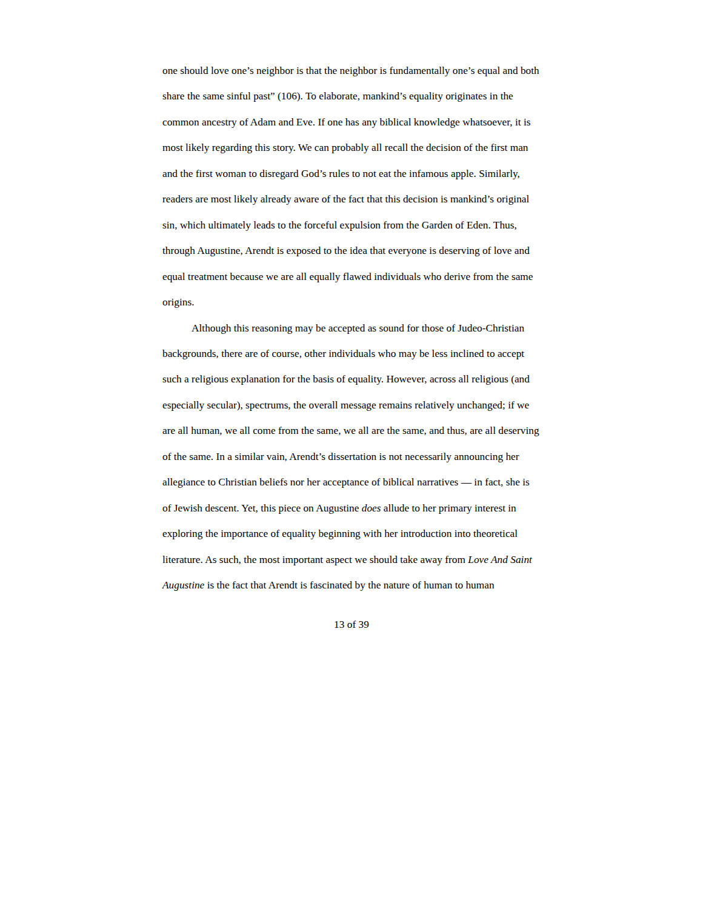one should love one’s neighbor is that the neighbor is fundamentally one’s equal and both share the same sinful past” (106). To elaborate, mankind’s equality originates in the common ancestry of Adam and Eve. If one has any biblical knowledge whatsoever, it is most likely regarding this story. We can probably all recall the decision of the first man and the first woman to disregard God’s rules to not eat the infamous apple. Similarly, readers are most likely already aware of the fact that this decision is mankind’s original sin, which ultimately leads to the forceful expulsion from the Garden of Eden. Thus, through Augustine, Arendt is exposed to the idea that everyone is deserving of love and equal treatment because we are all equally flawed individuals who derive from the same origins.
Although this reasoning may be accepted as sound for those of Judeo-Christian backgrounds, there are of course, other individuals who may be less inclined to accept such a religious explanation for the basis of equality. However, across all religious (and especially secular), spectrums, the overall message remains relatively unchanged; if we are all human, we all come from the same, we all are the same, and thus, are all deserving of the same. In a similar vain, Arendt’s dissertation is not necessarily announcing her allegiance to Christian beliefs nor her acceptance of biblical narratives — in fact, she is of Jewish descent. Yet, this piece on Augustine does allude to her primary interest in exploring the importance of equality beginning with her introduction into theoretical literature. As such, the most important aspect we should take away from Love And Saint Augustine is the fact that Arendt is fascinated by the nature of human to human
13 of 39